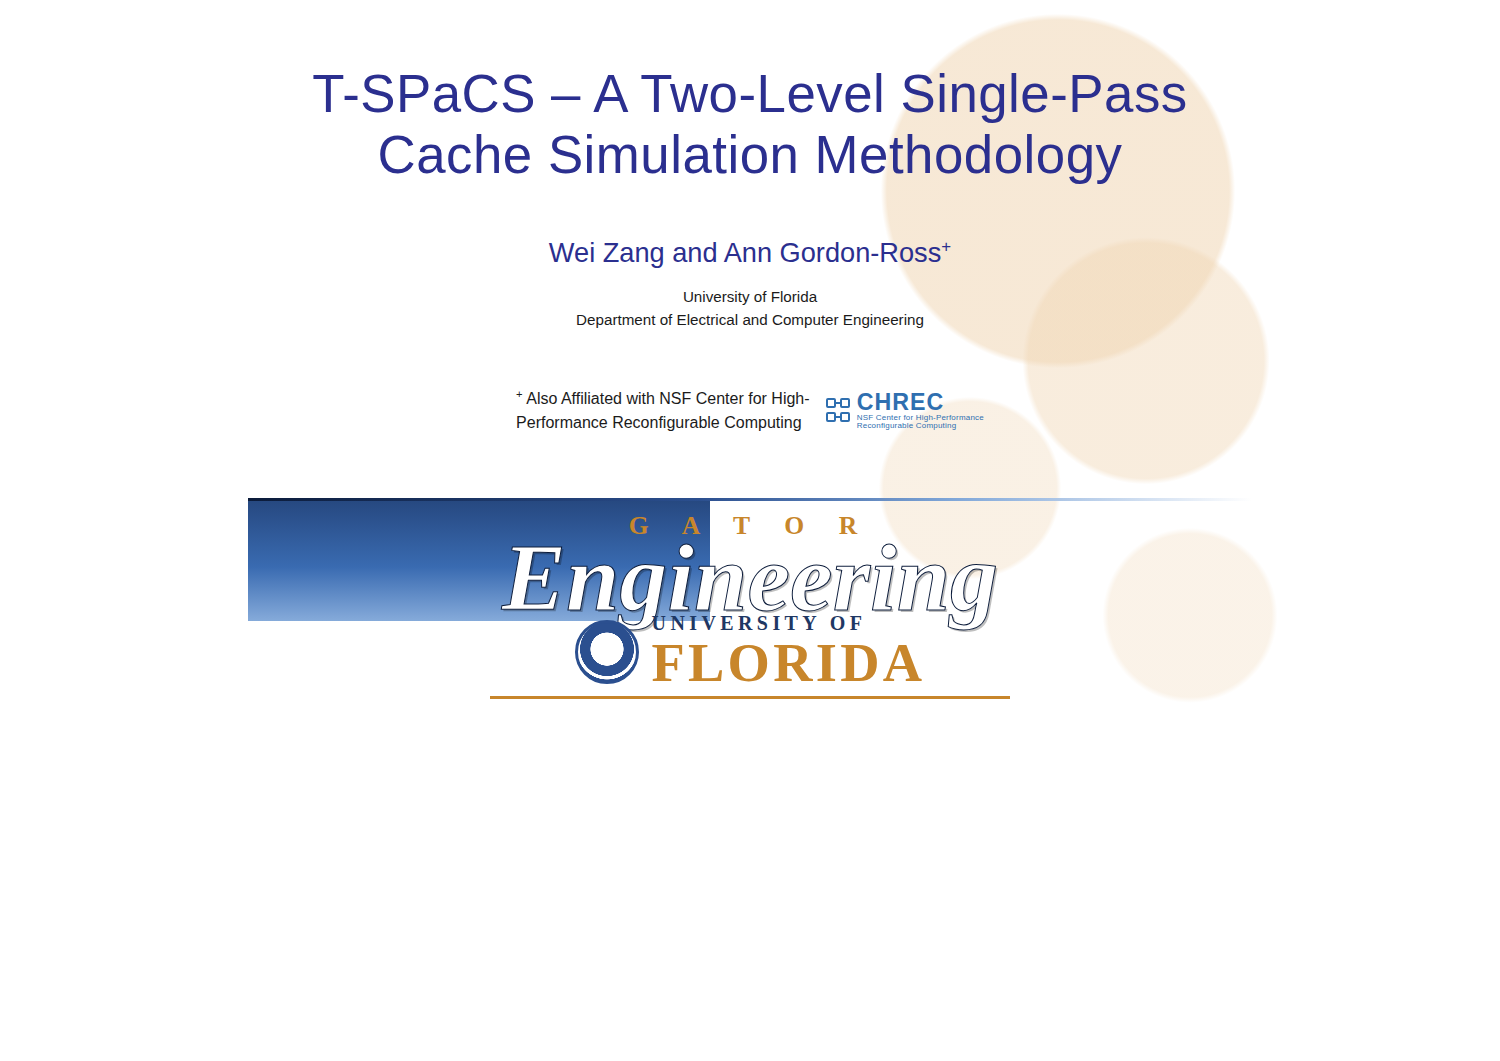T-SPaCS – A Two-Level Single-Pass
Cache Simulation Methodology
Wei Zang and Ann Gordon-Ross+
University of Florida
Department of Electrical and Computer Engineering
+ Also Affiliated with NSF Center for High-
Performance Reconfigurable Computing
CHREC NSF Center for High-Performance Reconfigurable Computing
G A T O R
Engineering
UNIVERSITY OF FLORIDA